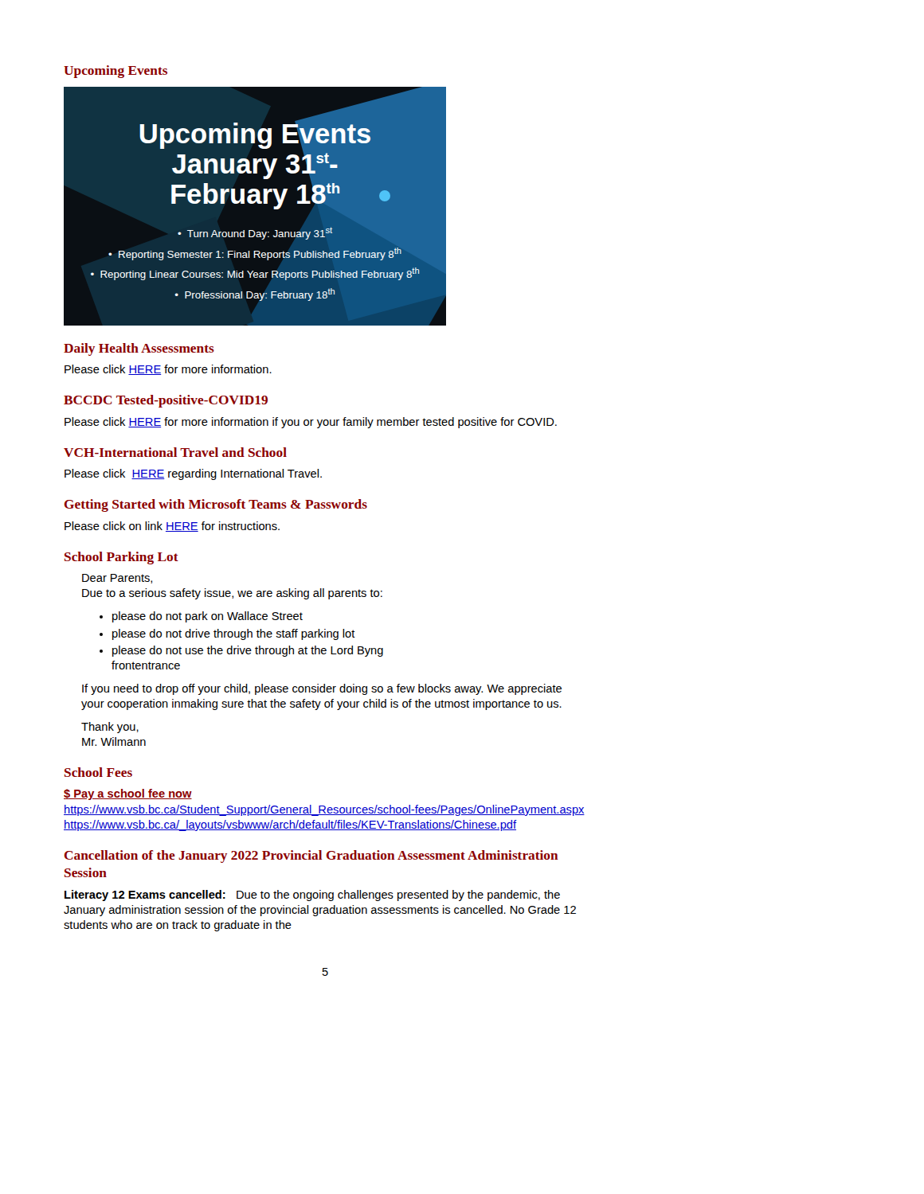Upcoming Events
Upcoming Events
January 31st-
February 18th
• Turn Around Day: January 31st
• Reporting Semester 1: Final Reports Published February 8th
• Reporting Linear Courses: Mid Year Reports Published February 8th
• Professional Day: February 18th
Daily Health Assessments
Please click HERE for more information.
BCCDC Tested-positive-COVID19
Please click HERE for more information if you or your family member tested positive for COVID.
VCH-International Travel and School
Please click HERE regarding International Travel.
Getting Started with Microsoft Teams & Passwords
Please click on link HERE for instructions.
School Parking Lot
Dear Parents,
Due to a serious safety issue, we are asking all parents to:
please do not park on Wallace Street
please do not drive through the staff parking lot
please do not use the drive through at the Lord Byng
frontentrance
If you need to drop off your child, please consider doing so a few blocks away. We appreciate your cooperation inmaking sure that the safety of your child is of the utmost importance to us.
Thank you,
Mr. Wilmann
School Fees
$ Pay a school fee now
https://www.vsb.bc.ca/Student_Support/General_Resources/school-fees/Pages/OnlinePayment.aspx
https://www.vsb.bc.ca/_layouts/vsbwww/arch/default/files/KEV-Translations/Chinese.pdf
Cancellation of the January 2022 Provincial Graduation Assessment Administration Session
Literacy 12 Exams cancelled: Due to the ongoing challenges presented by the pandemic, the January administration session of the provincial graduation assessments is cancelled. No Grade 12 students who are on track to graduate in the
5